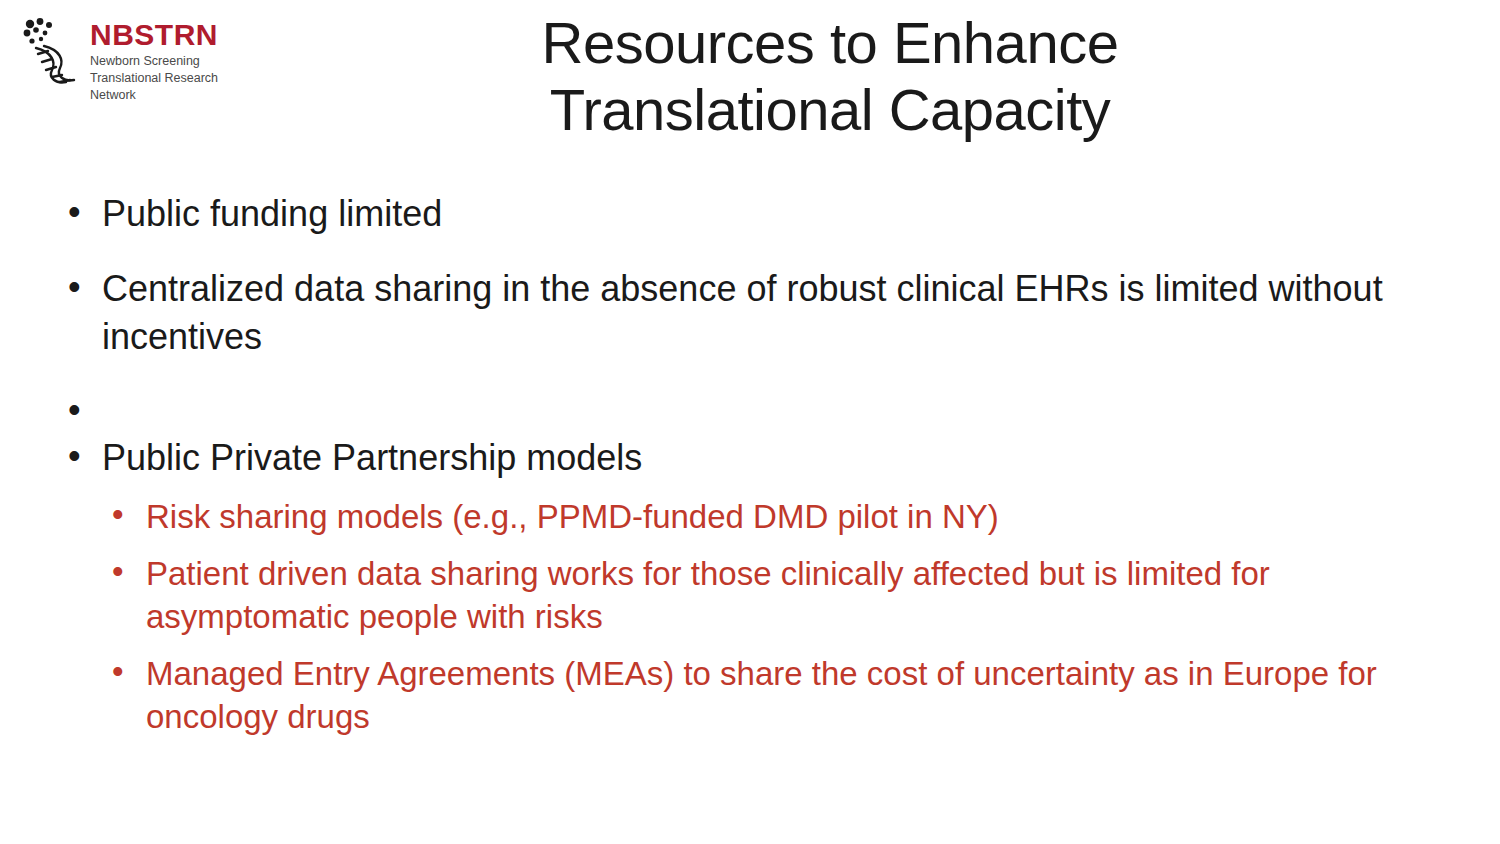NBSTRN
Newborn Screening
Translational Research
Network
Resources to Enhance
Translational Capacity
Public funding limited
Centralized data sharing in the absence of robust clinical EHRs is limited without incentives
Public Private Partnership models
Risk sharing models (e.g., PPMD-funded DMD pilot in NY)
Patient driven data sharing works for those clinically affected but is limited for asymptomatic people with risks
Managed Entry Agreements (MEAs) to share the cost of uncertainty as in Europe for oncology drugs